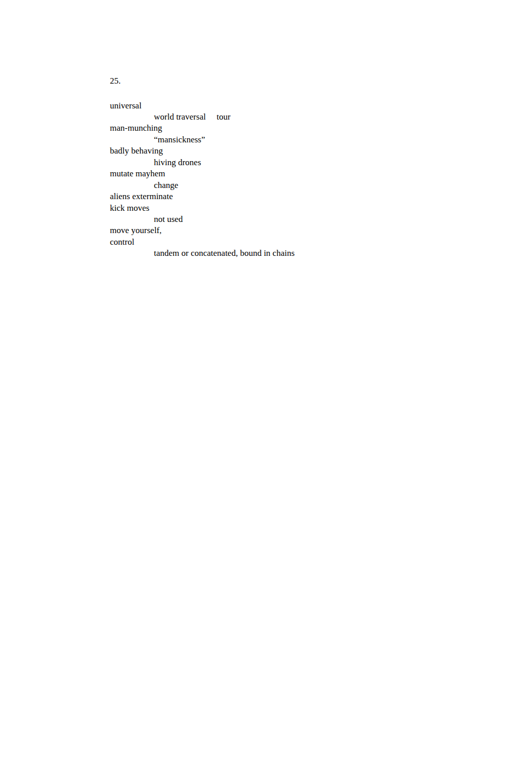25.
universal world traversal tour man-munching “mansickness” badly behaving hiving drones mutate mayhem change aliens exterminate kick moves not used move yourself, control tandem or concatenated, bound in chains